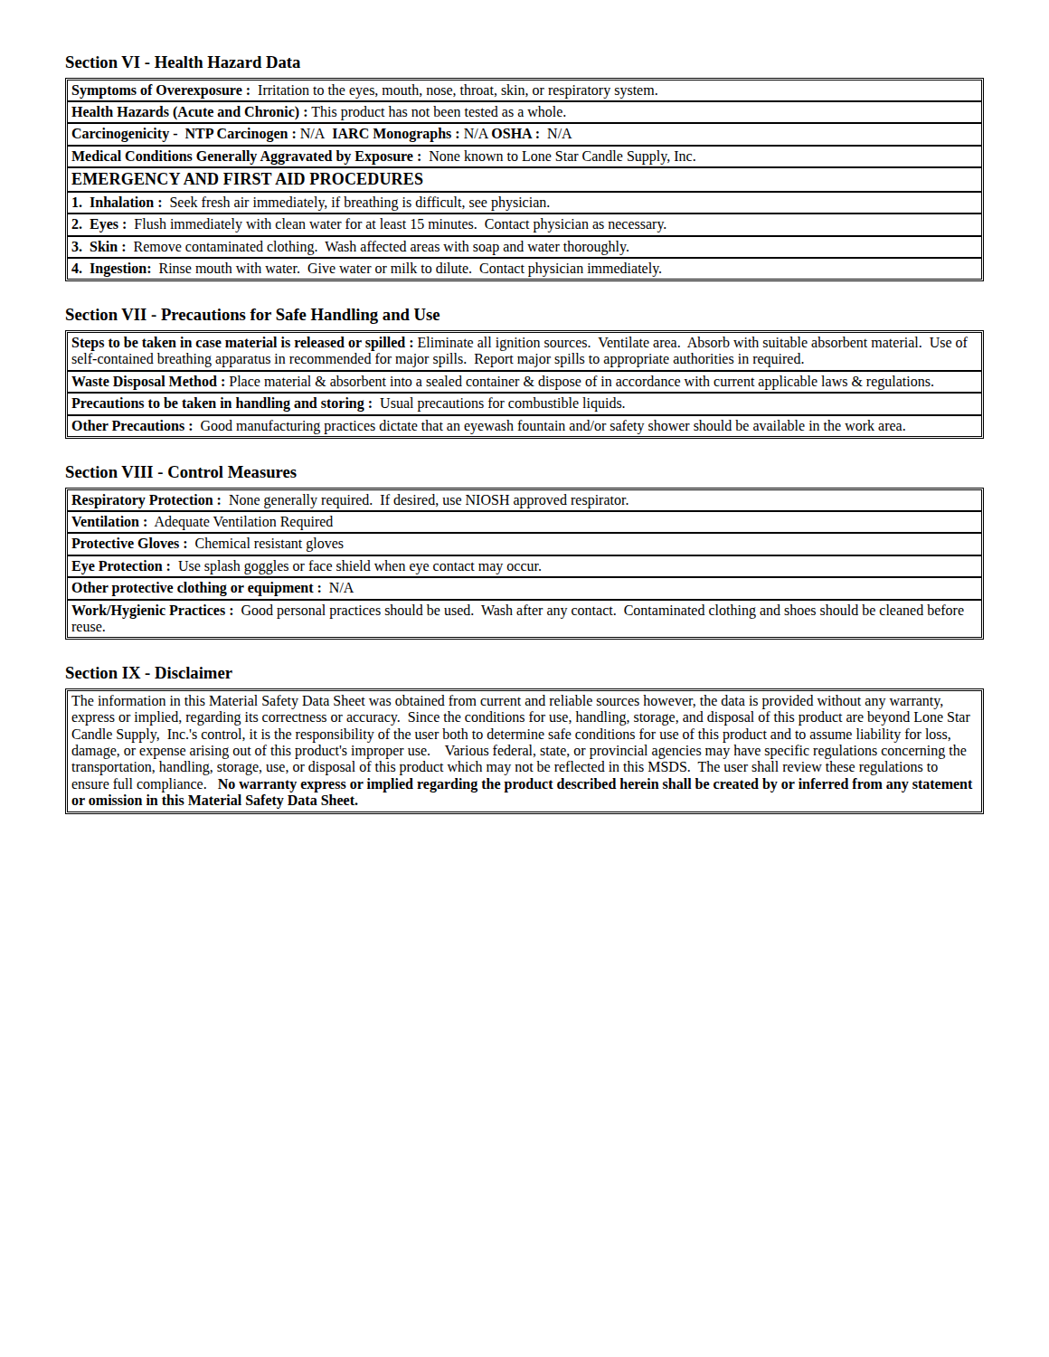Section VI - Health Hazard Data
| Symptoms of Overexposure : Irritation to the eyes, mouth, nose, throat, skin, or respiratory system. |
| Health Hazards (Acute and Chronic) : This product has not been tested as a whole. |
| Carcinogenicity - NTP Carcinogen : N/A IARC Monographs : N/A OSHA : N/A |
| Medical Conditions Generally Aggravated by Exposure : None known to Lone Star Candle Supply, Inc. |
| EMERGENCY AND FIRST AID PROCEDURES |
| 1. Inhalation : Seek fresh air immediately, if breathing is difficult, see physician. |
| 2. Eyes : Flush immediately with clean water for at least 15 minutes. Contact physician as necessary. |
| 3. Skin : Remove contaminated clothing. Wash affected areas with soap and water thoroughly. |
| 4. Ingestion: Rinse mouth with water. Give water or milk to dilute. Contact physician immediately. |
Section VII - Precautions for Safe Handling and Use
| Steps to be taken in case material is released or spilled : Eliminate all ignition sources. Ventilate area. Absorb with suitable absorbent material. Use of self-contained breathing apparatus in recommended for major spills. Report major spills to appropriate authorities in required. |
| Waste Disposal Method : Place material & absorbent into a sealed container & dispose of in accordance with current applicable laws & regulations. |
| Precautions to be taken in handling and storing : Usual precautions for combustible liquids. |
| Other Precautions : Good manufacturing practices dictate that an eyewash fountain and/or safety shower should be available in the work area. |
Section VIII - Control Measures
| Respiratory Protection : None generally required. If desired, use NIOSH approved respirator. |
| Ventilation : Adequate Ventilation Required |
| Protective Gloves : Chemical resistant gloves |
| Eye Protection : Use splash goggles or face shield when eye contact may occur. |
| Other protective clothing or equipment : N/A |
| Work/Hygienic Practices : Good personal practices should be used. Wash after any contact. Contaminated clothing and shoes should be cleaned before reuse. |
Section IX - Disclaimer
| The information in this Material Safety Data Sheet was obtained from current and reliable sources however, the data is provided without any warranty, express or implied, regarding its correctness or accuracy. Since the conditions for use, handling, storage, and disposal of this product are beyond Lone Star Candle Supply, Inc.'s control, it is the responsibility of the user both to determine safe conditions for use of this product and to assume liability for loss, damage, or expense arising out of this product's improper use. Various federal, state, or provincial agencies may have specific regulations concerning the transportation, handling, storage, use, or disposal of this product which may not be reflected in this MSDS. The user shall review these regulations to ensure full compliance. No warranty express or implied regarding the product described herein shall be created by or inferred from any statement or omission in this Material Safety Data Sheet. |